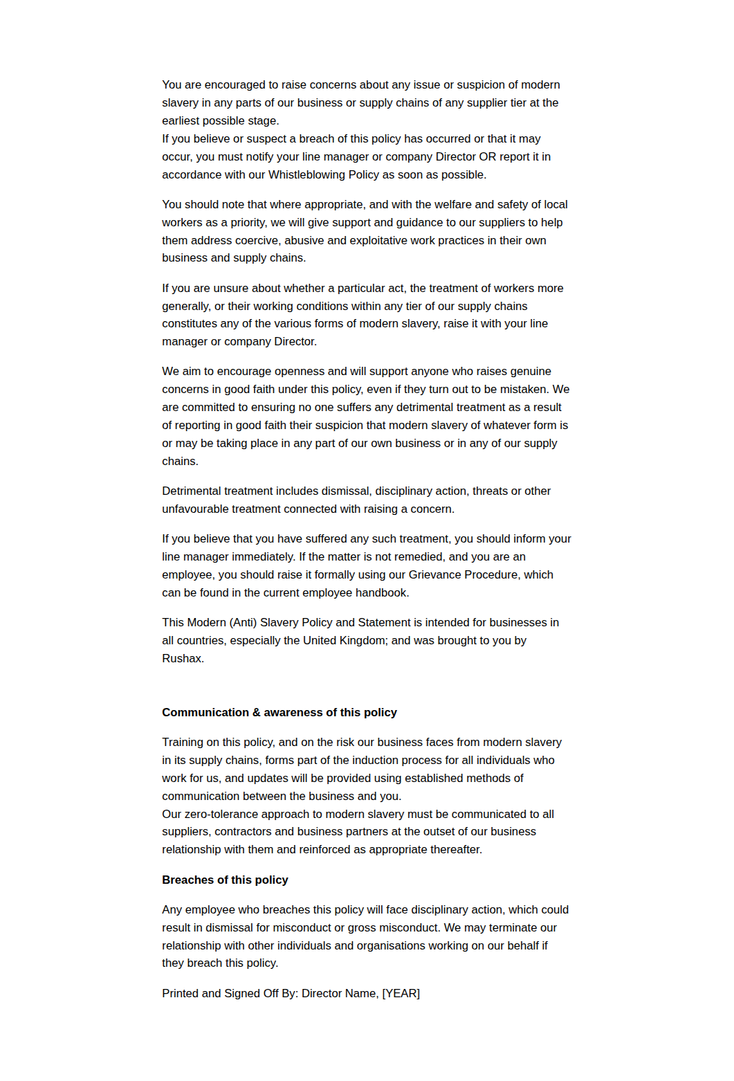You are encouraged to raise concerns about any issue or suspicion of modern slavery in any parts of our business or supply chains of any supplier tier at the earliest possible stage.
If you believe or suspect a breach of this policy has occurred or that it may occur, you must notify your line manager or company Director OR report it in accordance with our Whistleblowing Policy as soon as possible.
You should note that where appropriate, and with the welfare and safety of local workers as a priority, we will give support and guidance to our suppliers to help them address coercive, abusive and exploitative work practices in their own business and supply chains.
If you are unsure about whether a particular act, the treatment of workers more generally, or their working conditions within any tier of our supply chains constitutes any of the various forms of modern slavery, raise it with your line manager or company Director.
We aim to encourage openness and will support anyone who raises genuine concerns in good faith under this policy, even if they turn out to be mistaken. We are committed to ensuring no one suffers any detrimental treatment as a result of reporting in good faith their suspicion that modern slavery of whatever form is or may be taking place in any part of our own business or in any of our supply chains.
Detrimental treatment includes dismissal, disciplinary action, threats or other unfavourable treatment connected with raising a concern.
If you believe that you have suffered any such treatment, you should inform your line manager immediately. If the matter is not remedied, and you are an employee, you should raise it formally using our Grievance Procedure, which can be found in the current employee handbook.
This Modern (Anti) Slavery Policy and Statement is intended for businesses in all countries, especially the United Kingdom; and was brought to you by Rushax.
Communication & awareness of this policy
Training on this policy, and on the risk our business faces from modern slavery in its supply chains, forms part of the induction process for all individuals who work for us, and updates will be provided using established methods of communication between the business and you.
Our zero-tolerance approach to modern slavery must be communicated to all suppliers, contractors and business partners at the outset of our business relationship with them and reinforced as appropriate thereafter.
Breaches of this policy
Any employee who breaches this policy will face disciplinary action, which could result in dismissal for misconduct or gross misconduct. We may terminate our relationship with other individuals and organisations working on our behalf if they breach this policy.
Printed and Signed Off By: Director Name, [YEAR]